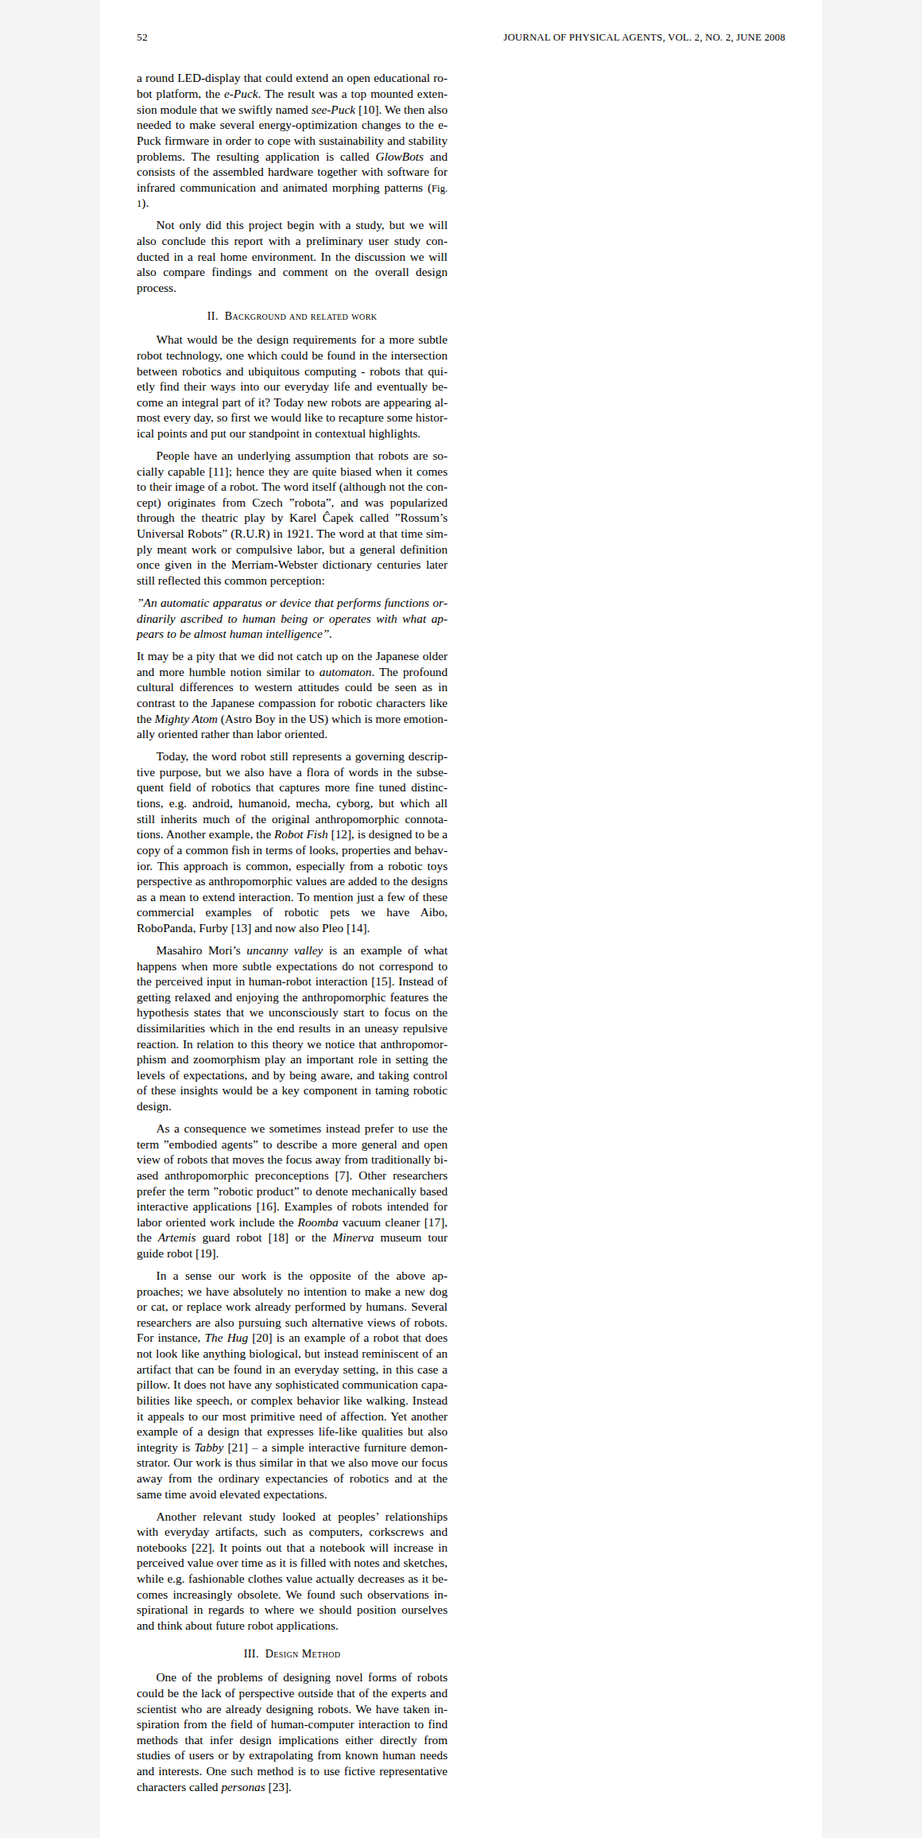52 JOURNAL OF PHYSICAL AGENTS, VOL. 2, NO. 2, JUNE 2008
a round LED-display that could extend an open educational robot platform, the e-Puck. The result was a top mounted extension module that we swiftly named see-Puck [10]. We then also needed to make several energy-optimization changes to the e-Puck firmware in order to cope with sustainability and stability problems. The resulting application is called GlowBots and consists of the assembled hardware together with software for infrared communication and animated morphing patterns (Fig. 1).
Not only did this project begin with a study, but we will also conclude this report with a preliminary user study conducted in a real home environment. In the discussion we will also compare findings and comment on the overall design process.
II. Background and related work
What would be the design requirements for a more subtle robot technology, one which could be found in the intersection between robotics and ubiquitous computing - robots that quietly find their ways into our everyday life and eventually become an integral part of it? Today new robots are appearing almost every day, so first we would like to recapture some historical points and put our standpoint in contextual highlights.
People have an underlying assumption that robots are socially capable [11]; hence they are quite biased when it comes to their image of a robot. The word itself (although not the concept) originates from Czech ”robota”, and was popularized through the theatric play by Karel Ĉapek called ”Rossum’s Universal Robots” (R.U.R) in 1921. The word at that time simply meant work or compulsive labor, but a general definition once given in the Merriam-Webster dictionary centuries later still reflected this common perception:
”An automatic apparatus or device that performs functions ordinarily ascribed to human being or operates with what appears to be almost human intelligence”.
It may be a pity that we did not catch up on the Japanese older and more humble notion similar to automaton. The profound cultural differences to western attitudes could be seen as in contrast to the Japanese compassion for robotic characters like the Mighty Atom (Astro Boy in the US) which is more emotionally oriented rather than labor oriented.
Today, the word robot still represents a governing descriptive purpose, but we also have a flora of words in the subsequent field of robotics that captures more fine tuned distinctions, e.g. android, humanoid, mecha, cyborg, but which all still inherits much of the original anthropomorphic connotations. Another example, the Robot Fish [12], is designed to be a copy of a common fish in terms of looks, properties and behavior. This approach is common, especially from a robotic toys perspective as anthropomorphic values are added to the designs as a mean to extend interaction. To mention just a few of these commercial examples of robotic pets we have Aibo, RoboPanda, Furby [13] and now also Pleo [14].
Masahiro Mori’s uncanny valley is an example of what happens when more subtle expectations do not correspond to the perceived input in human-robot interaction [15]. Instead of getting relaxed and enjoying the anthropomorphic features the hypothesis states that we unconsciously start to focus on the dissimilarities which in the end results in an uneasy repulsive reaction. In relation to this theory we notice that anthropomorphism and zoomorphism play an important role in setting the levels of expectations, and by being aware, and taking control of these insights would be a key component in taming robotic design.
As a consequence we sometimes instead prefer to use the term ”embodied agents” to describe a more general and open view of robots that moves the focus away from traditionally biased anthropomorphic preconceptions [7]. Other researchers prefer the term ”robotic product” to denote mechanically based interactive applications [16]. Examples of robots intended for labor oriented work include the Roomba vacuum cleaner [17], the Artemis guard robot [18] or the Minerva museum tour guide robot [19].
In a sense our work is the opposite of the above approaches; we have absolutely no intention to make a new dog or cat, or replace work already performed by humans. Several researchers are also pursuing such alternative views of robots. For instance, The Hug [20] is an example of a robot that does not look like anything biological, but instead reminiscent of an artifact that can be found in an everyday setting, in this case a pillow. It does not have any sophisticated communication capabilities like speech, or complex behavior like walking. Instead it appeals to our most primitive need of affection. Yet another example of a design that expresses life-like qualities but also integrity is Tabby [21] – a simple interactive furniture demonstrator. Our work is thus similar in that we also move our focus away from the ordinary expectancies of robotics and at the same time avoid elevated expectations.
Another relevant study looked at peoples’ relationships with everyday artifacts, such as computers, corkscrews and notebooks [22]. It points out that a notebook will increase in perceived value over time as it is filled with notes and sketches, while e.g. fashionable clothes value actually decreases as it becomes increasingly obsolete. We found such observations inspirational in regards to where we should position ourselves and think about future robot applications.
III. Design Method
One of the problems of designing novel forms of robots could be the lack of perspective outside that of the experts and scientist who are already designing robots. We have taken inspiration from the field of human-computer interaction to find methods that infer design implications either directly from studies of users or by extrapolating from known human needs and interests. One such method is to use fictive representative characters called personas [23].